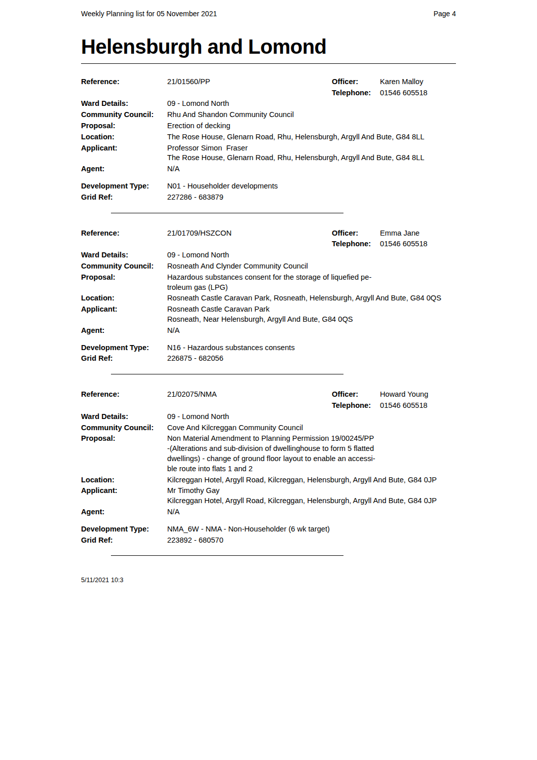Weekly Planning list for 05 November 2021 Page 4
Helensburgh and Lomond
| Reference: | 21/01560/PP | Officer: | Karen Malloy |
| | | Telephone: | 01546 605518 |
| Ward Details: | 09 - Lomond North |
| Community Council: | Rhu And Shandon Community Council |
| Proposal: | Erection of decking |
| Location: | The Rose House, Glenarn Road, Rhu, Helensburgh, Argyll And Bute, G84 8LL |
| Applicant: | Professor Simon Fraser The Rose House, Glenarn Road, Rhu, Helensburgh, Argyll And Bute, G84 8LL |
| Agent: | N/A |
| Development Type: | N01 - Householder developments |
| Grid Ref: | 227286 - 683879 |
| Reference: | 21/01709/HSZCON | Officer: | Emma Jane |
| | | Telephone: | 01546 605518 |
| Ward Details: | 09 - Lomond North |
| Community Council: | Rosneath And Clynder Community Council |
| Proposal: | Hazardous substances consent for the storage of liquefied pe- troleum gas (LPG) |
| Location: | Rosneath Castle Caravan Park, Rosneath, Helensburgh, Argyll And Bute, G84 0QS |
| Applicant: | Rosneath Castle Caravan Park Rosneath, Near Helensburgh, Argyll And Bute, G84 0QS |
| Agent: | N/A |
| Development Type: | N16 - Hazardous substances consents |
| Grid Ref: | 226875 - 682056 |
| Reference: | 21/02075/NMA | Officer: | Howard Young |
| | | Telephone: | 01546 605518 |
| Ward Details: | 09 - Lomond North |
| Community Council: | Cove And Kilcreggan Community Council |
| Proposal: | Non Material Amendment to Planning Permission 19/00245/PP -(Alterations and sub-division of dwellinghouse to form 5 flatted dwellings) - change of ground floor layout to enable an accessi- ble route into flats 1 and 2 |
| Location: | Kilcreggan Hotel, Argyll Road, Kilcreggan, Helensburgh, Argyll And Bute, G84 0JP |
| Applicant: | Mr Timothy Gay Kilcreggan Hotel, Argyll Road, Kilcreggan, Helensburgh, Argyll And Bute, G84 0JP |
| Agent: | N/A |
| Development Type: | NMA_6W - NMA - Non-Householder (6 wk target) |
| Grid Ref: | 223892 - 680570 |
5/11/2021 10:3